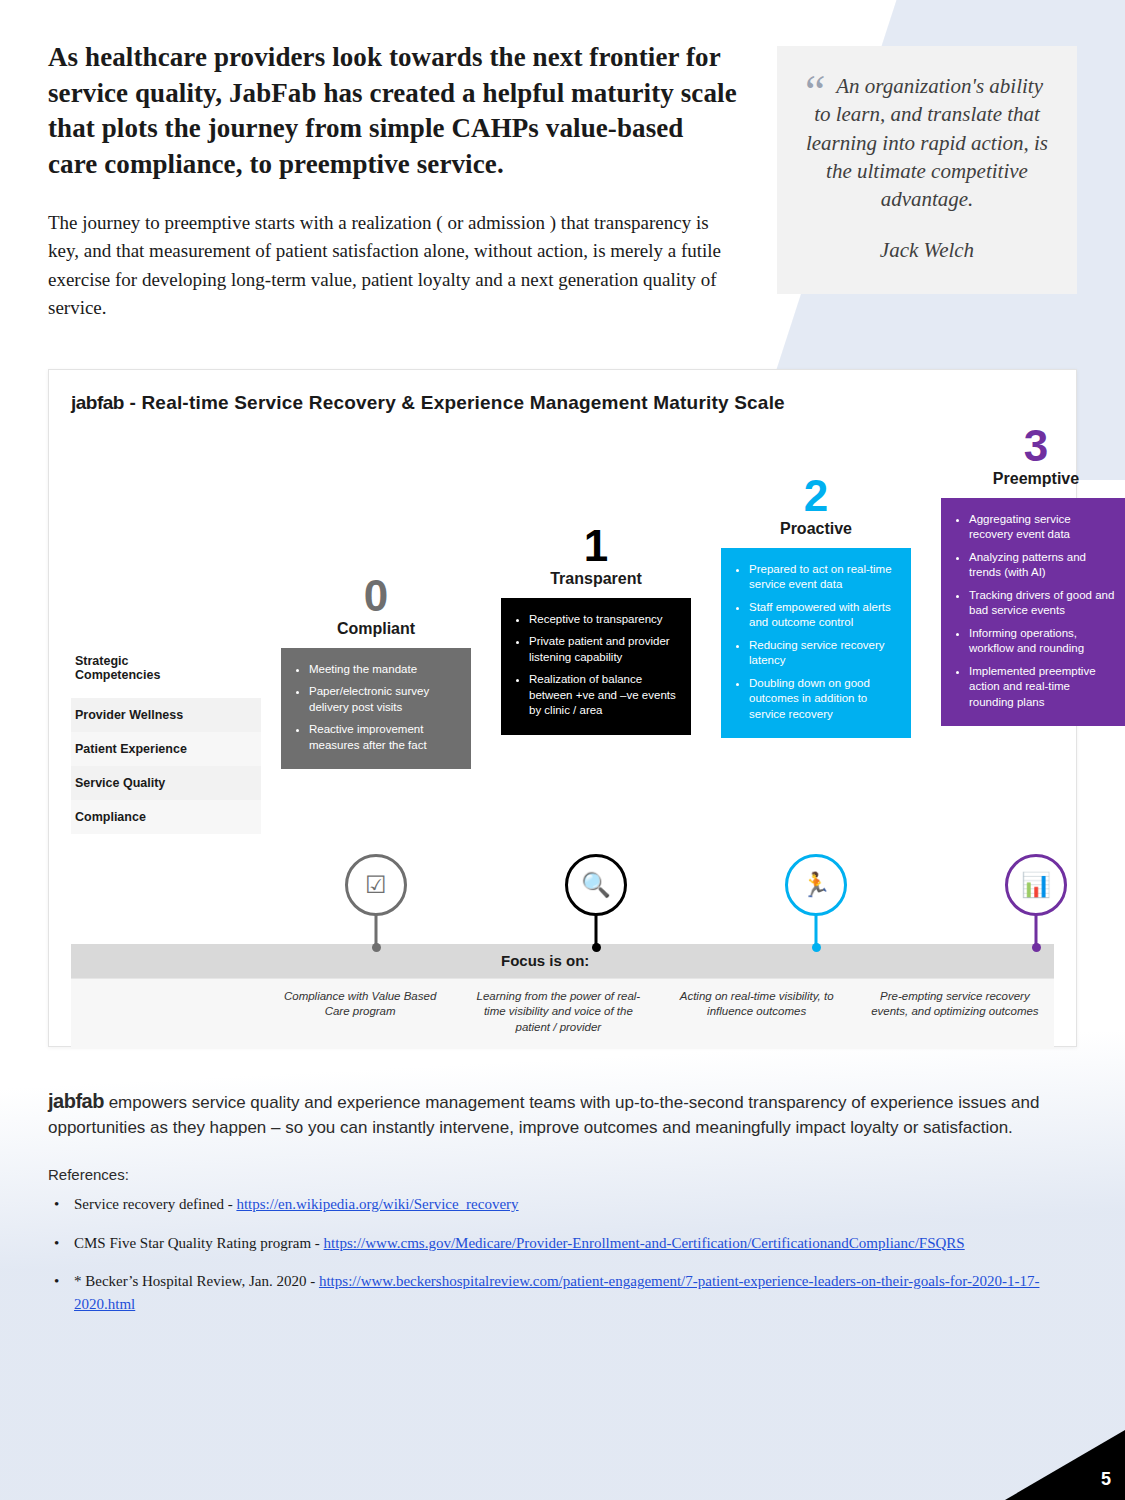As healthcare providers look towards the next frontier for service quality, JabFab has created a helpful maturity scale that plots the journey from simple CAHPs value-based care compliance, to preemptive service.
The journey to preemptive starts with a realization ( or admission ) that transparency is key, and that measurement of patient satisfaction alone, without action, is merely a futile exercise for developing long-term value, patient loyalty and a next generation quality of service.
“ An organization's ability to learn, and translate that learning into rapid action, is the ultimate competitive advantage.
Jack Welch
jabfab - Real-time Service Recovery & Experience Management Maturity Scale
Strategic
Competencies
Provider Wellness
Patient Experience
Service Quality
Compliance
0
Compliant
Meeting the mandate
Paper/electronic survey delivery post visits
Reactive improvement measures after the fact
1
Transparent
Receptive to transparency
Private patient and provider listening capability
Realization of balance between +ve and –ve events by clinic / area
2
Proactive
Prepared to act on real-time service event data
Staff empowered with alerts and outcome control
Reducing service recovery latency
Doubling down on good outcomes in addition to service recovery
3
Preemptive
Aggregating service recovery event data
Analyzing patterns and trends (with AI)
Tracking drivers of good and bad service events
Informing operations, workflow and rounding
Implemented preemptive action and real-time rounding plans
☑
🔍
🏃
📊
Focus is on:
Compliance with Value Based Care program
Learning from the power of real-time visibility and voice of the patient / provider
Acting on real-time visibility, to influence outcomes
Pre-empting service recovery events, and optimizing outcomes
jabfab empowers service quality and experience management teams with up-to-the-second transparency of experience issues and opportunities as they happen – so you can instantly intervene, improve outcomes and meaningfully impact loyalty or satisfaction.
References:
Service recovery defined - https://en.wikipedia.org/wiki/Service_recovery
CMS Five Star Quality Rating program - https://www.cms.gov/Medicare/Provider-Enrollment-and-Certification/CertificationandComplianc/FSQRS
* Becker’s Hospital Review, Jan. 2020 - https://www.beckershospitalreview.com/patient-engagement/7-patient-experience-leaders-on-their-goals-for-2020-1-17-2020.html
5